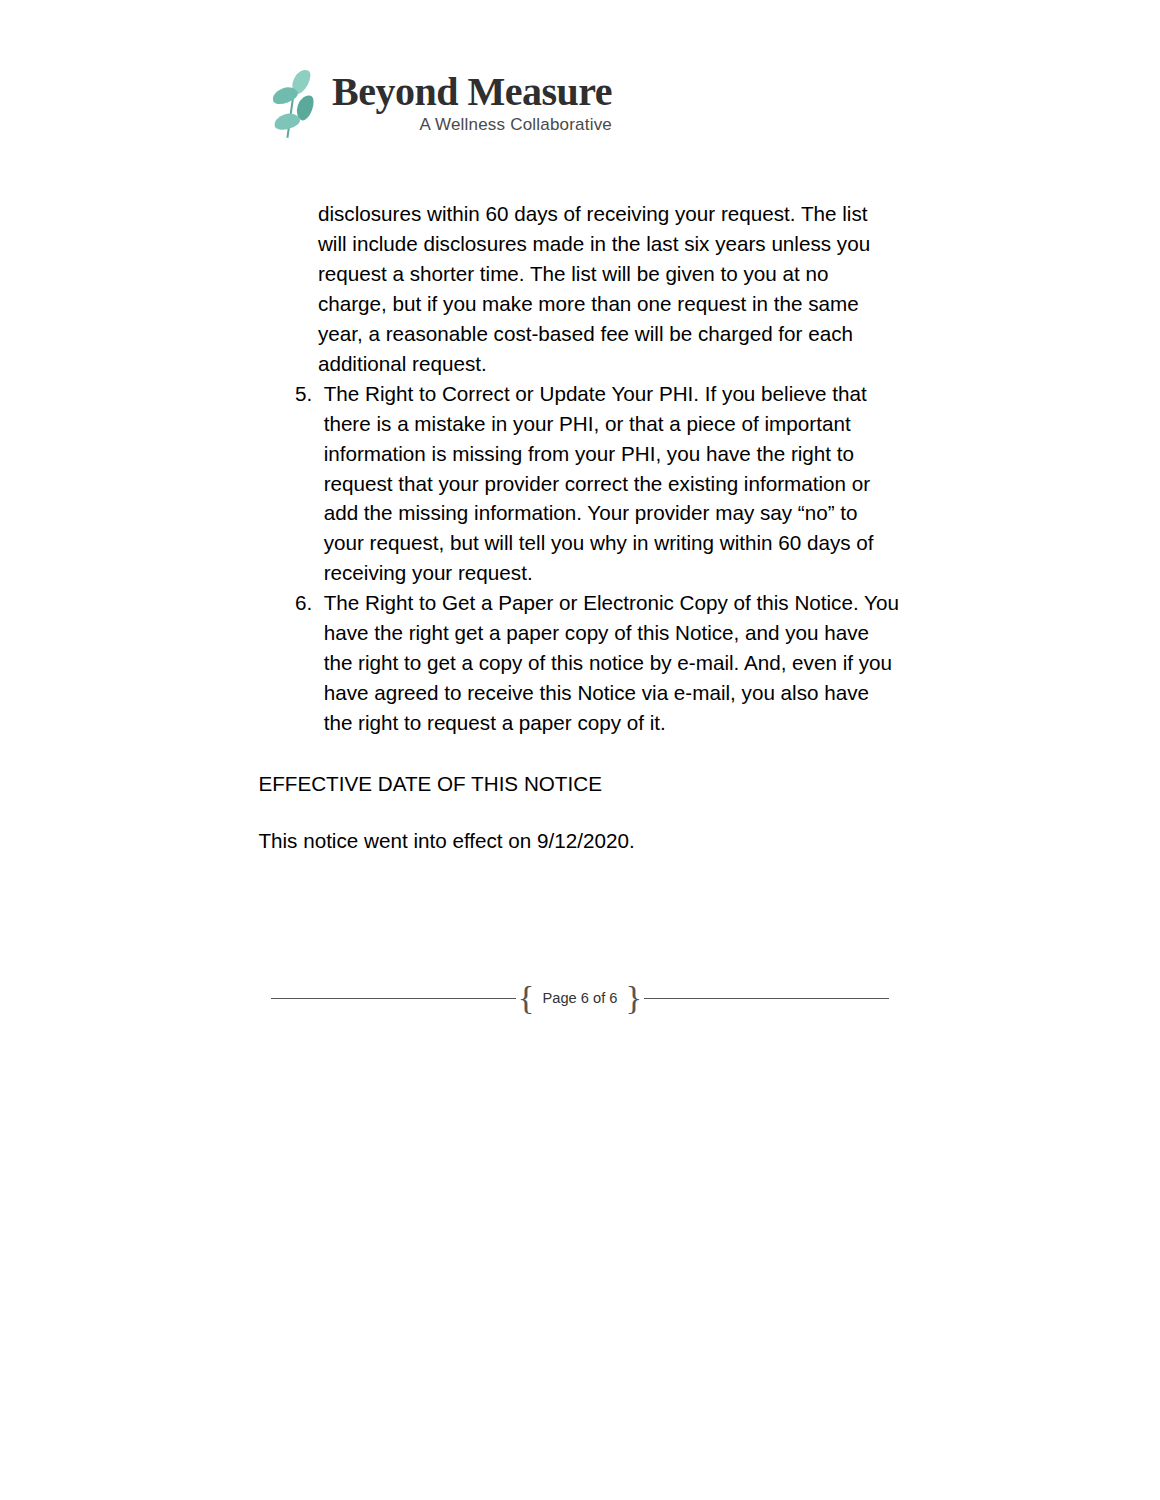Beyond Measure
A Wellness Collaborative
disclosures within 60 days of receiving your request. The list will include disclosures made in the last six years unless you request a shorter time. The list will be given to you at no charge, but if you make more than one request in the same year, a reasonable cost-based fee will be charged for each additional request.
The Right to Correct or Update Your PHI. If you believe that there is a mistake in your PHI, or that a piece of important information is missing from your PHI, you have the right to request that your provider correct the existing information or add the missing information. Your provider may say “no” to your request, but will tell you why in writing within 60 days of receiving your request.
The Right to Get a Paper or Electronic Copy of this Notice. You have the right get a paper copy of this Notice, and you have the right to get a copy of this notice by e-mail. And, even if you have agreed to receive this Notice via e-mail, you also have the right to request a paper copy of it.
EFFECTIVE DATE OF THIS NOTICE
This notice went into effect on 9/12/2020.
{ Page 6 of 6 }